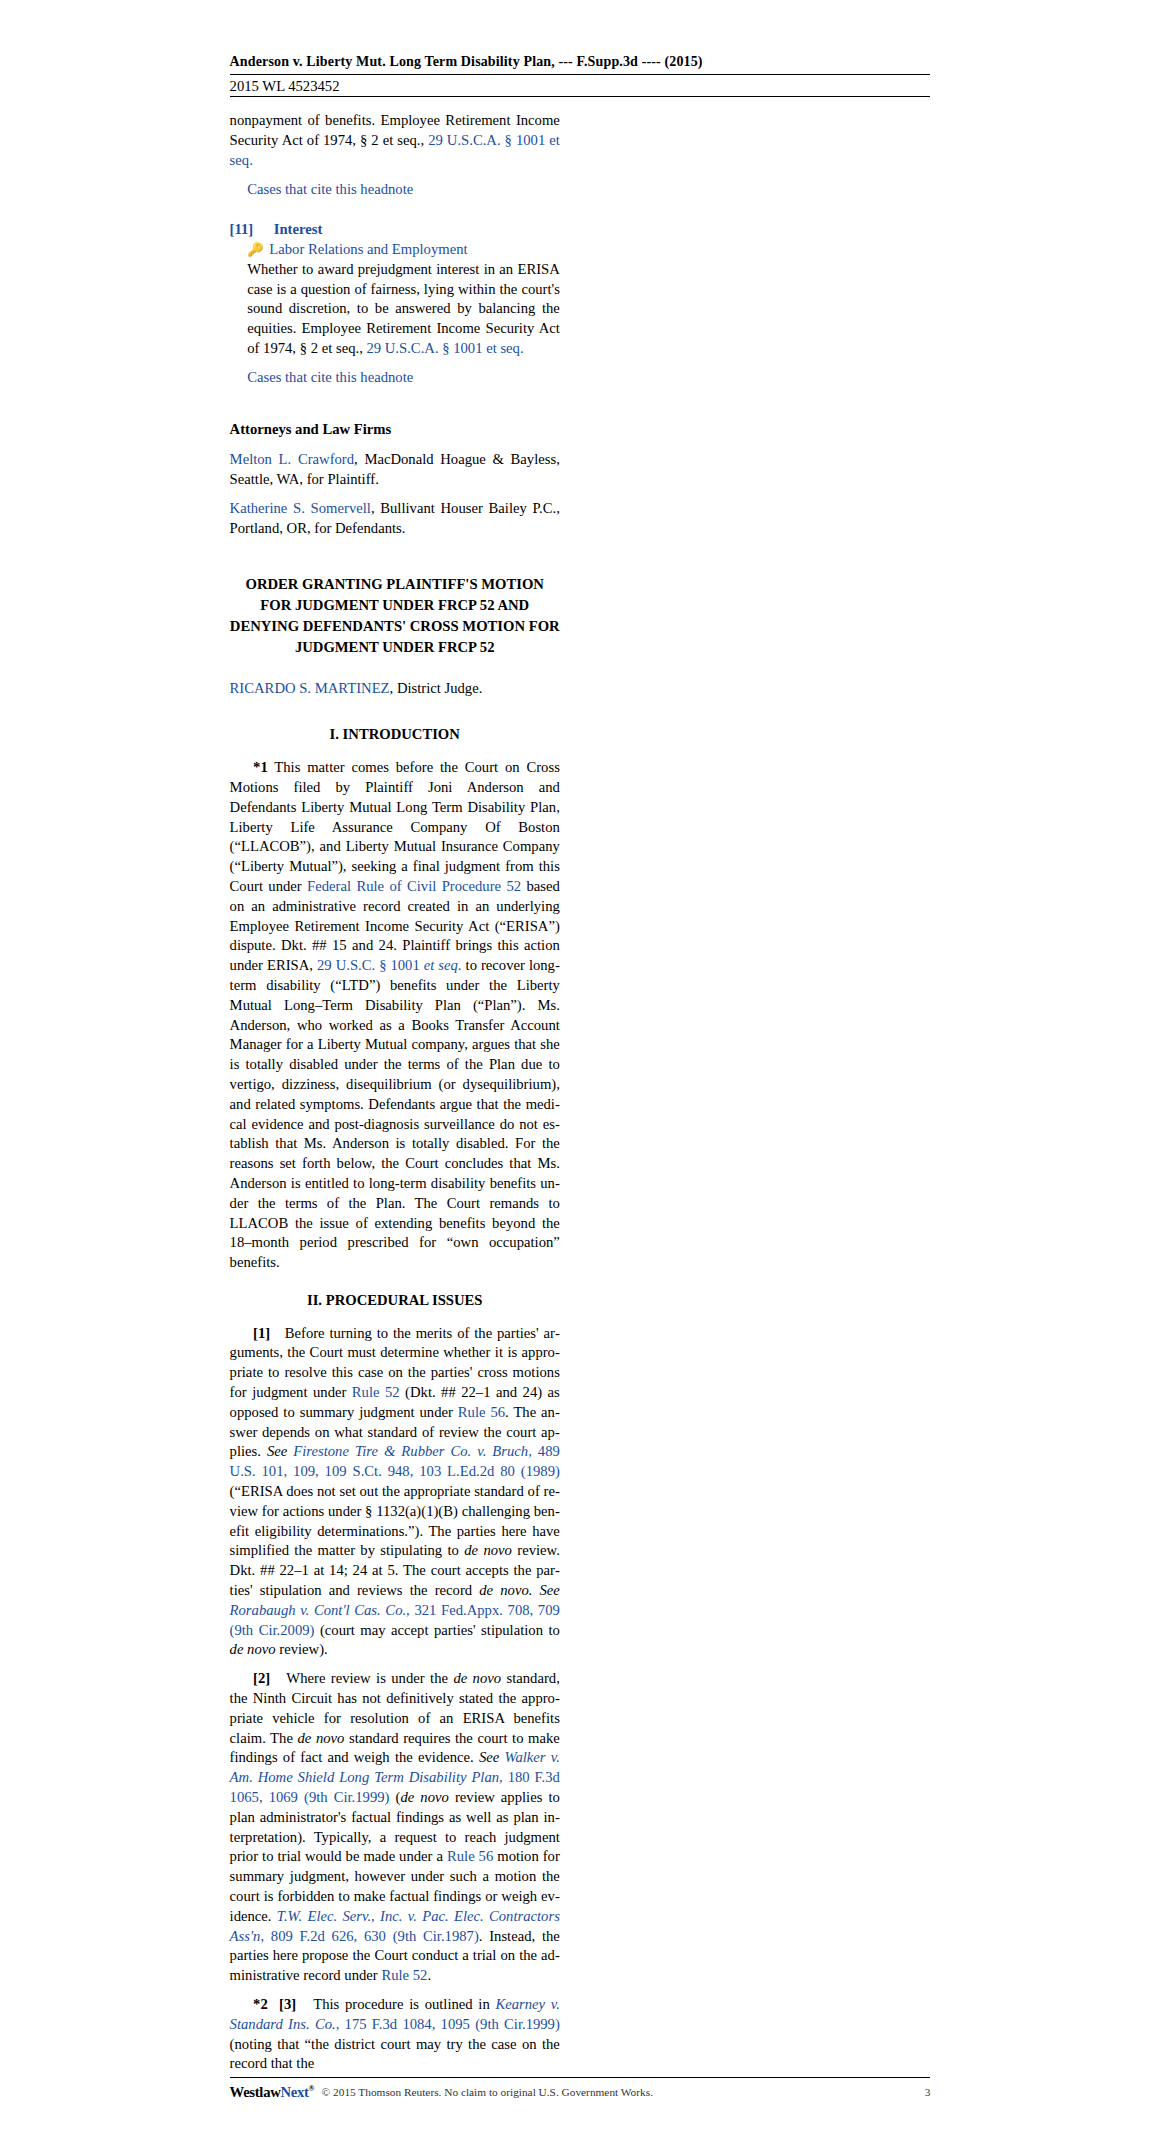Anderson v. Liberty Mut. Long Term Disability Plan, --- F.Supp.3d ---- (2015)
2015 WL 4523452
nonpayment of benefits. Employee Retirement Income Security Act of 1974, § 2 et seq., 29 U.S.C.A. § 1001 et seq.
Cases that cite this headnote
[11] Interest
🔑 Labor Relations and Employment
Whether to award prejudgment interest in an ERISA case is a question of fairness, lying within the court's sound discretion, to be answered by balancing the equities. Employee Retirement Income Security Act of 1974, § 2 et seq., 29 U.S.C.A. § 1001 et seq.
Cases that cite this headnote
Attorneys and Law Firms
Melton L. Crawford, MacDonald Hoague & Bayless, Seattle, WA, for Plaintiff.
Katherine S. Somervell, Bullivant Houser Bailey P.C., Portland, OR, for Defendants.
ORDER GRANTING PLAINTIFF'S MOTION FOR JUDGMENT UNDER FRCP 52 AND DENYING DEFENDANTS' CROSS MOTION FOR JUDGMENT UNDER FRCP 52
RICARDO S. MARTINEZ, District Judge.
I. INTRODUCTION
*1 This matter comes before the Court on Cross Motions filed by Plaintiff Joni Anderson and Defendants Liberty Mutual Long Term Disability Plan, Liberty Life Assurance Company Of Boston (“LLACOB”), and Liberty Mutual Insurance Company (“Liberty Mutual”), seeking a final judgment from this Court under Federal Rule of Civil Procedure 52 based on an administrative record created in an underlying Employee Retirement Income Security Act (“ERISA”) dispute. Dkt. ## 15 and 24. Plaintiff brings this action under ERISA, 29 U.S.C. § 1001 et seq. to recover long-term disability (“LTD”) benefits under the Liberty Mutual Long–Term Disability Plan (“Plan”). Ms. Anderson, who worked as a Books Transfer Account Manager for a Liberty Mutual company, argues that she is totally disabled under the terms of the Plan due to vertigo, dizziness, disequilibrium (or dysequilibrium), and related symptoms. Defendants argue that the medical evidence and post-diagnosis surveillance do not establish that Ms. Anderson is totally disabled. For the reasons set forth below, the Court concludes that Ms. Anderson is entitled to long-term disability benefits under the terms of the Plan. The Court remands to LLACOB the issue of extending benefits beyond the 18–month period prescribed for “own occupation” benefits.
II. PROCEDURAL ISSUES
[1] Before turning to the merits of the parties' arguments, the Court must determine whether it is appropriate to resolve this case on the parties' cross motions for judgment under Rule 52 (Dkt. ## 22–1 and 24) as opposed to summary judgment under Rule 56. The answer depends on what standard of review the court applies. See Firestone Tire & Rubber Co. v. Bruch, 489 U.S. 101, 109, 109 S.Ct. 948, 103 L.Ed.2d 80 (1989) (“ERISA does not set out the appropriate standard of review for actions under § 1132(a)(1)(B) challenging benefit eligibility determinations.”). The parties here have simplified the matter by stipulating to de novo review. Dkt. ## 22–1 at 14; 24 at 5. The court accepts the parties' stipulation and reviews the record de novo. See Rorabaugh v. Cont'l Cas. Co., 321 Fed.Appx. 708, 709 (9th Cir.2009) (court may accept parties' stipulation to de novo review).
[2] Where review is under the de novo standard, the Ninth Circuit has not definitively stated the appropriate vehicle for resolution of an ERISA benefits claim. The de novo standard requires the court to make findings of fact and weigh the evidence. See Walker v. Am. Home Shield Long Term Disability Plan, 180 F.3d 1065, 1069 (9th Cir.1999) (de novo review applies to plan administrator's factual findings as well as plan interpretation). Typically, a request to reach judgment prior to trial would be made under a Rule 56 motion for summary judgment, however under such a motion the court is forbidden to make factual findings or weigh evidence. T.W. Elec. Serv., Inc. v. Pac. Elec. Contractors Ass'n, 809 F.2d 626, 630 (9th Cir.1987). Instead, the parties here propose the Court conduct a trial on the administrative record under Rule 52.
*2 [3] This procedure is outlined in Kearney v. Standard Ins. Co., 175 F.3d 1084, 1095 (9th Cir.1999) (noting that “the district court may try the case on the record that the
WestlawNext® © 2015 Thomson Reuters. No claim to original U.S. Government Works. 3